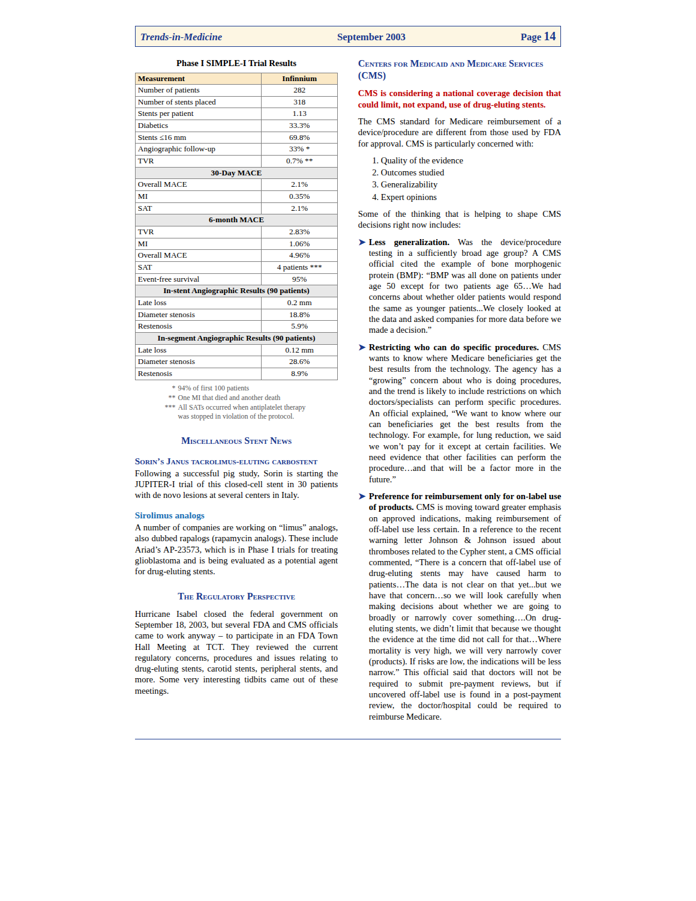Trends-in-Medicine
September 2003
Page 14
Phase I SIMPLE-I Trial Results
| Measurement | Infinnium |
| --- | --- |
| Number of patients | 282 |
| Number of stents placed | 318 |
| Stents per patient | 1.13 |
| Diabetics | 33.3% |
| Stents ≤16 mm | 69.8% |
| Angiographic follow-up | 33% * |
| TVR | 0.7% ** |
| 30-Day MACE |
| Overall MACE | 2.1% |
| MI | 0.35% |
| SAT | 2.1% |
| 6-month MACE |
| TVR | 2.83% |
| MI | 1.06% |
| Overall MACE | 4.96% |
| SAT | 4 patients *** |
| Event-free survival | 95% |
| In-stent Angiographic Results (90 patients) |
| Late loss | 0.2 mm |
| Diameter stenosis | 18.8% |
| Restenosis | 5.9% |
| In-segment Angiographic Results (90 patients) |
| Late loss | 0.12 mm |
| Diameter stenosis | 28.6% |
| Restenosis | 8.9% |
| * | 94% of first 100 patients |
| ** | One MI that died and another death |
| *** | All SATs occurred when antiplatelet therapy was stopped in violation of the protocol. |
Miscellaneous Stent News
Sorin’s Janus tacrolimus-eluting carbostent
Following a successful pig study, Sorin is starting the JUPITER-I trial of this closed-cell stent in 30 patients with de novo lesions at several centers in Italy.
Sirolimus analogs
A number of companies are working on “limus” analogs, also dubbed rapalogs (rapamycin analogs). These include Ariad’s AP-23573, which is in Phase I trials for treating glioblastoma and is being evaluated as a potential agent for drug-eluting stents.
The Regulatory Perspective
Hurricane Isabel closed the federal government on September 18, 2003, but several FDA and CMS officials came to work anyway – to participate in an FDA Town Hall Meeting at TCT. They reviewed the current regulatory concerns, procedures and issues relating to drug-eluting stents, carotid stents, peripheral stents, and more. Some very interesting tidbits came out of these meetings.
Centers for Medicaid and Medicare Services (CMS)
CMS is considering a national coverage decision that could limit, not expand, use of drug-eluting stents.
The CMS standard for Medicare reimbursement of a device/procedure are different from those used by FDA for approval. CMS is particularly concerned with:
Quality of the evidence
Outcomes studied
Generalizability
Expert opinions
Some of the thinking that is helping to shape CMS decisions right now includes:
➤
Less generalization. Was the device/procedure testing in a sufficiently broad age group? A CMS official cited the example of bone morphogenic protein (BMP): “BMP was all done on patients under age 50 except for two patients age 65…We had concerns about whether older patients would respond the same as younger patients...We closely looked at the data and asked companies for more data before we made a decision.”
➤
Restricting who can do specific procedures. CMS wants to know where Medicare beneficiaries get the best results from the technology. The agency has a “growing” concern about who is doing procedures, and the trend is likely to include restrictions on which doctors/specialists can perform specific procedures. An official explained, “We want to know where our can beneficiaries get the best results from the technology. For example, for lung reduction, we said we won’t pay for it except at certain facilities. We need evidence that other facilities can perform the procedure…and that will be a factor more in the future.”
➤
Preference for reimbursement only for on-label use of products. CMS is moving toward greater emphasis on approved indications, making reimbursement of off-label use less certain. In a reference to the recent warning letter Johnson & Johnson issued about thromboses related to the Cypher stent, a CMS official commented, “There is a concern that off-label use of drug-eluting stents may have caused harm to patients…The data is not clear on that yet...but we have that concern…so we will look carefully when making decisions about whether we are going to broadly or narrowly cover something….On drug-eluting stents, we didn’t limit that because we thought the evidence at the time did not call for that…Where mortality is very high, we will very narrowly cover (products). If risks are low, the indications will be less narrow.” This official said that doctors will not be required to submit pre-payment reviews, but if uncovered off-label use is found in a post-payment review, the doctor/hospital could be required to reimburse Medicare.